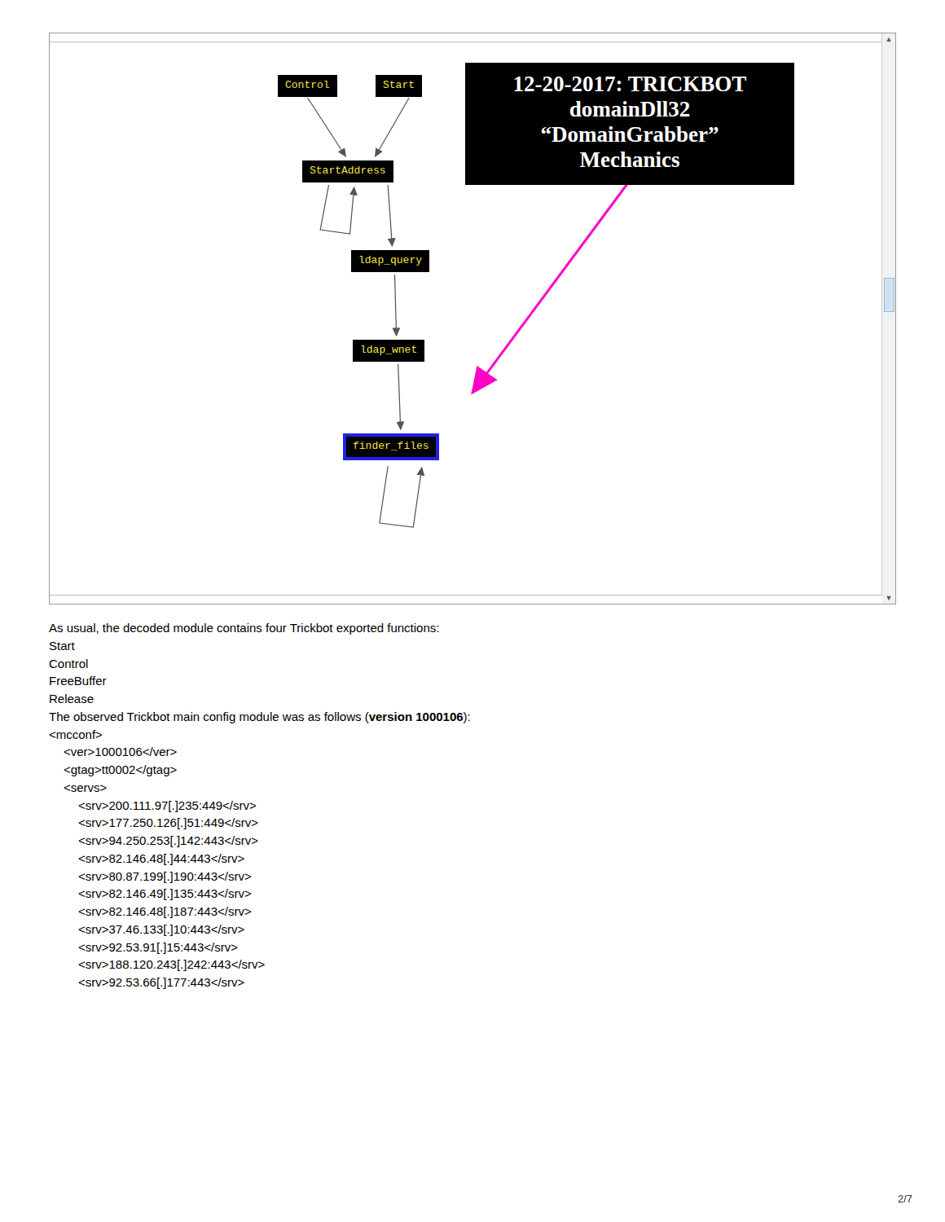▲
▼
Control
Start
StartAddress
ldap_query
ldap_wnet
finder_files
12-20-2017: TRICKBOT
domainDll32
“DomainGrabber”
Mechanics
As usual, the decoded module contains four Trickbot exported functions:
Start
Control
FreeBuffer
Release
The observed Trickbot main config module was as follows (version 1000106):
<mcconf>
<ver>1000106</ver>
<gtag>tt0002</gtag>
<servs>
<srv>200.111.97[.]235:449</srv>
<srv>177.250.126[.]51:449</srv>
<srv>94.250.253[.]142:443</srv>
<srv>82.146.48[.]44:443</srv>
<srv>80.87.199[.]190:443</srv>
<srv>82.146.49[.]135:443</srv>
<srv>82.146.48[.]187:443</srv>
<srv>37.46.133[.]10:443</srv>
<srv>92.53.91[.]15:443</srv>
<srv>188.120.243[.]242:443</srv>
<srv>92.53.66[.]177:443</srv>
2/7